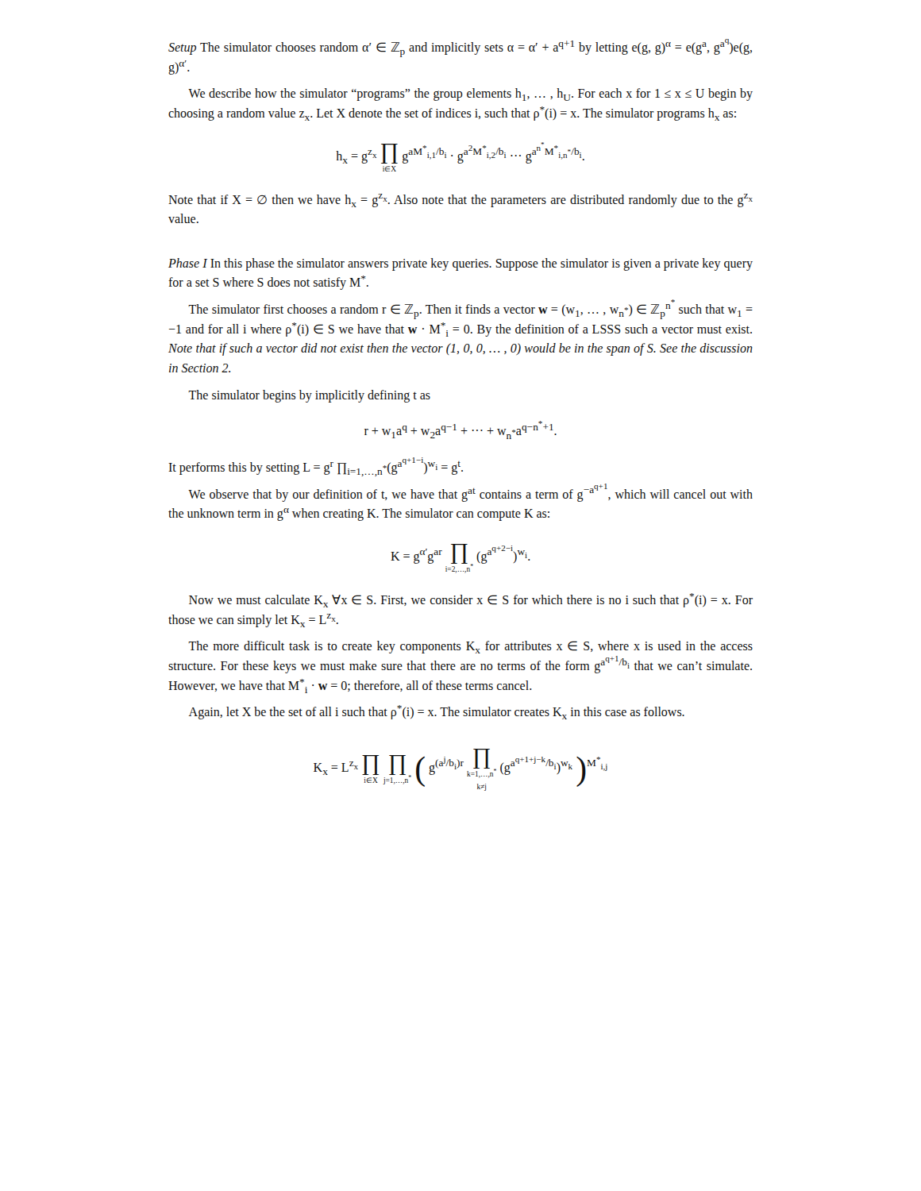Setup The simulator chooses random α′ ∈ ℤp and implicitly sets α = α′ + aq+1 by letting e(g, g)α = e(ga, gaq)e(g, g)α′.
We describe how the simulator “programs” the group elements h1, … , hU. For each x for 1 ≤ x ≤ U begin by choosing a random value zx. Let X denote the set of indices i, such that ρ*(i) = x. The simulator programs hx as:
hx = gzx ∏
i∈X gaM*i,1/bi · ga2M*i,2/bi ··· gan*M*i,n*/bi.
Note that if X = ∅ then we have hx = gzx. Also note that the parameters are distributed randomly due to the gzx value.
Phase I In this phase the simulator answers private key queries. Suppose the simulator is given a private key query for a set S where S does not satisfy M*.
The simulator first chooses a random r ∈ ℤp. Then it finds a vector w = (w1, … , wn*) ∈ ℤpn* such that w1 = −1 and for all i where ρ*(i) ∈ S we have that w · M*i = 0. By the definition of a LSSS such a vector must exist. Note that if such a vector did not exist then the vector (1, 0, 0, … , 0) would be in the span of S. See the discussion in Section 2.
The simulator begins by implicitly defining t as
r + w1aq + w2aq−1 + ··· + wn*aq−n*+1.
It performs this by setting L = gr ∏i=1,…,n*(gaq+1−i)wi = gt.
We observe that by our definition of t, we have that gat contains a term of g−aq+1, which will cancel out with the unknown term in gα when creating K. The simulator can compute K as:
K = gα′gar ∏
i=2,…,n* (gaq+2−i)wi.
Now we must calculate Kx ∀x ∈ S. First, we consider x ∈ S for which there is no i such that ρ*(i) = x. For those we can simply let Kx = Lzx.
The more difficult task is to create key components Kx for attributes x ∈ S, where x is used in the access structure. For these keys we must make sure that there are no terms of the form gaq+1/bi that we can’t simulate. However, we have that M*i · w = 0; therefore, all of these terms cancel.
Again, let X be the set of all i such that ρ*(i) = x. The simulator creates Kx in this case as follows.
Kx = Lzx ∏
i∈X ∏
j=1,…,n* ( g(aj/bi)r ∏
k=1,…,n*
k≠j (gaq+1+j−k/bi)wk )M*i,j